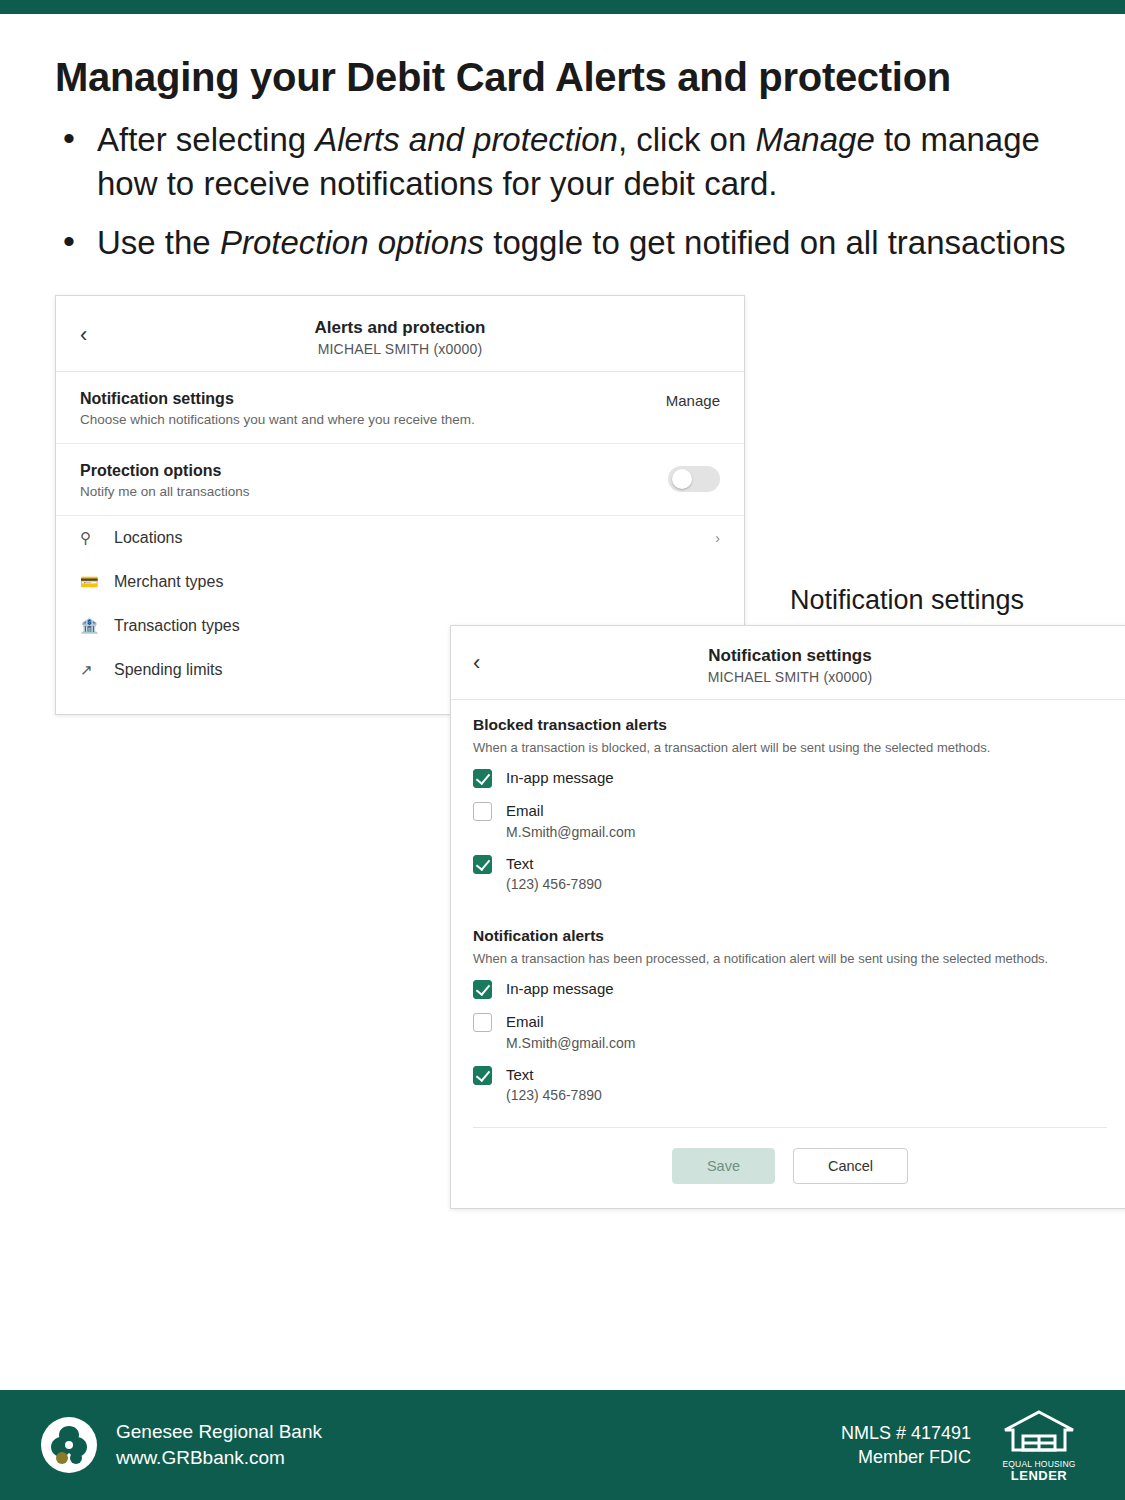Managing your Debit Card Alerts and protection
After selecting Alerts and protection, click on Manage to manage how to receive notifications for your debit card.
Use the Protection options toggle to get notified on all transactions
‹
Alerts and protection
MICHAEL SMITH (x0000)
Notification settings
Choose which notifications you want and where you receive them.
Manage
Protection options
Notify me on all transactions
⚲ Locations ›
💳 Merchant types
🏦 Transaction types
↗ Spending limits
Notification settings
‹
Notification settings
MICHAEL SMITH (x0000)
Blocked transaction alerts
When a transaction is blocked, a transaction alert will be sent using the selected methods.
In-app message
EmailM.Smith@gmail.com
Text(123) 456-7890
Notification alerts
When a transaction has been processed, a notification alert will be sent using the selected methods.
In-app message
EmailM.Smith@gmail.com
Text(123) 456-7890
Save Cancel
Genesee Regional Bank
www.GRBbank.com
NMLS # 417491
Member FDIC
EQUAL HOUSING
LENDER